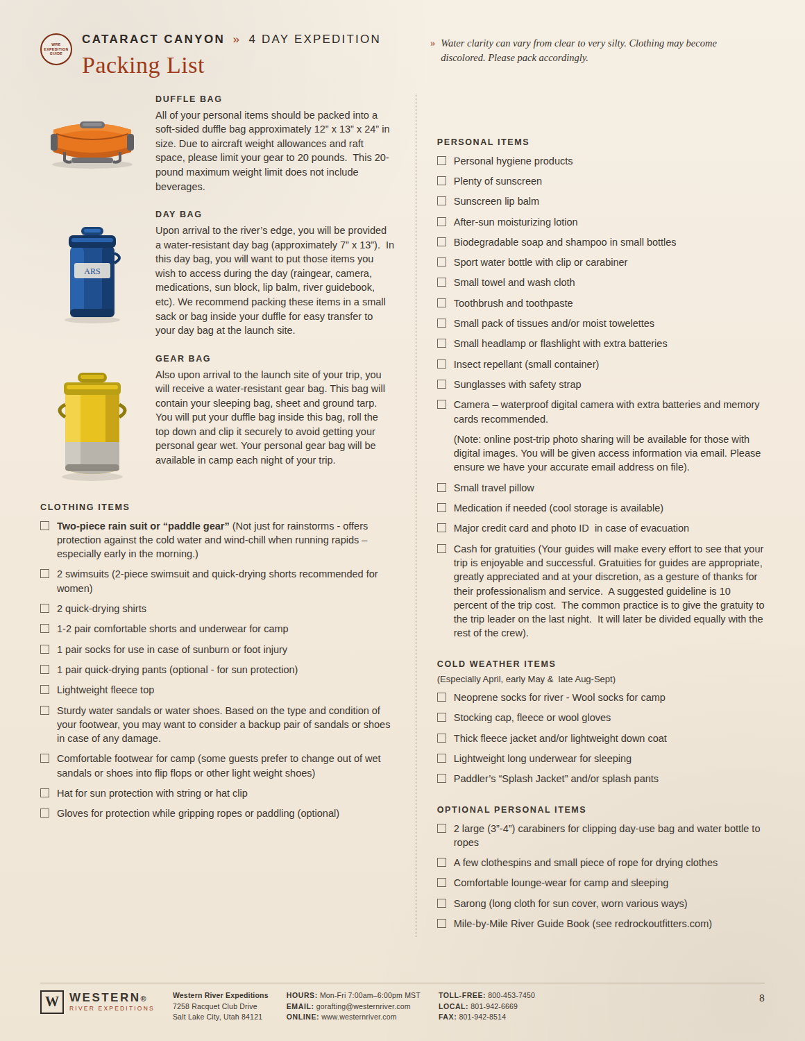WRE EXPEDITION GUIDE
CATARACT CANYON » 4 DAY EXPEDITION
Packing List
» Water clarity can vary from clear to very silty. Clothing may become discolored. Please pack accordingly.
DUFFLE BAG
All of your personal items should be packed into a soft-sided duffle bag approximately 12” x 13” x 24” in size. Due to aircraft weight allowances and raft space, please limit your gear to 20 pounds. This 20-pound maximum weight limit does not include beverages.
ARS
DAY BAG
Upon arrival to the river’s edge, you will be provided a water-resistant day bag (approximately 7” x 13”). In this day bag, you will want to put those items you wish to access during the day (raingear, camera, medications, sun block, lip balm, river guidebook, etc). We recommend packing these items in a small sack or bag inside your duffle for easy transfer to your day bag at the launch site.
GEAR BAG
Also upon arrival to the launch site of your trip, you will receive a water-resistant gear bag. This bag will contain your sleeping bag, sheet and ground tarp. You will put your duffle bag inside this bag, roll the top down and clip it securely to avoid getting your personal gear wet. Your personal gear bag will be available in camp each night of your trip.
CLOTHING ITEMS
Two-piece rain suit or “paddle gear” (Not just for rainstorms - offers protection against the cold water and wind-chill when running rapids – especially early in the morning.)
2 swimsuits (2-piece swimsuit and quick-drying shorts recommended for women)
2 quick-drying shirts
1-2 pair comfortable shorts and underwear for camp
1 pair socks for use in case of sunburn or foot injury
1 pair quick-drying pants (optional - for sun protection)
Lightweight fleece top
Sturdy water sandals or water shoes. Based on the type and condition of your footwear, you may want to consider a backup pair of sandals or shoes in case of any damage.
Comfortable footwear for camp (some guests prefer to change out of wet sandals or shoes into flip flops or other light weight shoes)
Hat for sun protection with string or hat clip
Gloves for protection while gripping ropes or paddling (optional)
PERSONAL ITEMS
Personal hygiene products
Plenty of sunscreen
Sunscreen lip balm
After-sun moisturizing lotion
Biodegradable soap and shampoo in small bottles
Sport water bottle with clip or carabiner
Small towel and wash cloth
Toothbrush and toothpaste
Small pack of tissues and/or moist towelettes
Small headlamp or flashlight with extra batteries
Insect repellant (small container)
Sunglasses with safety strap
Camera – waterproof digital camera with extra batteries and memory cards recommended.
(Note: online post-trip photo sharing will be available for those with digital images. You will be given access information via email. Please ensure we have your accurate email address on file).
Small travel pillow
Medication if needed (cool storage is available)
Major credit card and photo ID in case of evacuation
Cash for gratuities (Your guides will make every effort to see that your trip is enjoyable and successful. Gratuities for guides are appropriate, greatly appreciated and at your discretion, as a gesture of thanks for their professionalism and service. A suggested guideline is 10 percent of the trip cost. The common practice is to give the gratuity to the trip leader on the last night. It will later be divided equally with the rest of the crew).
COLD WEATHER ITEMS
(Especially April, early May & late Aug-Sept)
Neoprene socks for river - Wool socks for camp
Stocking cap, fleece or wool gloves
Thick fleece jacket and/or lightweight down coat
Lightweight long underwear for sleeping
Paddler’s “Splash Jacket” and/or splash pants
OPTIONAL PERSONAL ITEMS
2 large (3”-4”) carabiners for clipping day-use bag and water bottle to ropes
A few clothespins and small piece of rope for drying clothes
Comfortable lounge-wear for camp and sleeping
Sarong (long cloth for sun cover, worn various ways)
Mile-by-Mile River Guide Book (see redrockoutfitters.com)
W
WESTERN® RIVER EXPEDITIONS
Western River Expeditions
7258 Racquet Club Drive
Salt Lake City, Utah 84121
Hours: Mon-Fri 7:00am–6:00pm MST
Email: gorafting@westernriver.com
Online: www.westernriver.com
Toll-free: 800-453-7450
Local: 801-942-6669
Fax: 801-942-8514
8